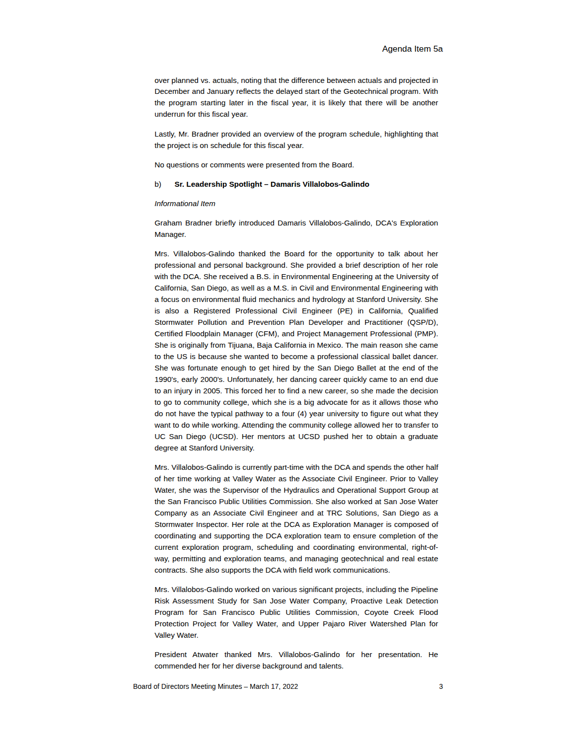Agenda Item 5a
over planned vs. actuals, noting that the difference between actuals and projected in December and January reflects the delayed start of the Geotechnical program. With the program starting later in the fiscal year, it is likely that there will be another underrun for this fiscal year.
Lastly, Mr. Bradner provided an overview of the program schedule, highlighting that the project is on schedule for this fiscal year.
No questions or comments were presented from the Board.
b)
Sr. Leadership Spotlight – Damaris Villalobos-Galindo
Informational Item
Graham Bradner briefly introduced Damaris Villalobos-Galindo, DCA's Exploration Manager.
Mrs. Villalobos-Galindo thanked the Board for the opportunity to talk about her professional and personal background. She provided a brief description of her role with the DCA. She received a B.S. in Environmental Engineering at the University of California, San Diego, as well as a M.S. in Civil and Environmental Engineering with a focus on environmental fluid mechanics and hydrology at Stanford University. She is also a Registered Professional Civil Engineer (PE) in California, Qualified Stormwater Pollution and Prevention Plan Developer and Practitioner (QSP/D), Certified Floodplain Manager (CFM), and Project Management Professional (PMP). She is originally from Tijuana, Baja California in Mexico. The main reason she came to the US is because she wanted to become a professional classical ballet dancer. She was fortunate enough to get hired by the San Diego Ballet at the end of the 1990's, early 2000's. Unfortunately, her dancing career quickly came to an end due to an injury in 2005. This forced her to find a new career, so she made the decision to go to community college, which she is a big advocate for as it allows those who do not have the typical pathway to a four (4) year university to figure out what they want to do while working. Attending the community college allowed her to transfer to UC San Diego (UCSD). Her mentors at UCSD pushed her to obtain a graduate degree at Stanford University.
Mrs. Villalobos-Galindo is currently part-time with the DCA and spends the other half of her time working at Valley Water as the Associate Civil Engineer. Prior to Valley Water, she was the Supervisor of the Hydraulics and Operational Support Group at the San Francisco Public Utilities Commission. She also worked at San Jose Water Company as an Associate Civil Engineer and at TRC Solutions, San Diego as a Stormwater Inspector. Her role at the DCA as Exploration Manager is composed of coordinating and supporting the DCA exploration team to ensure completion of the current exploration program, scheduling and coordinating environmental, right-of-way, permitting and exploration teams, and managing geotechnical and real estate contracts. She also supports the DCA with field work communications.
Mrs. Villalobos-Galindo worked on various significant projects, including the Pipeline Risk Assessment Study for San Jose Water Company, Proactive Leak Detection Program for San Francisco Public Utilities Commission, Coyote Creek Flood Protection Project for Valley Water, and Upper Pajaro River Watershed Plan for Valley Water.
President Atwater thanked Mrs. Villalobos-Galindo for her presentation. He commended her for her diverse background and talents.
Board of Directors Meeting Minutes – March 17, 2022 3